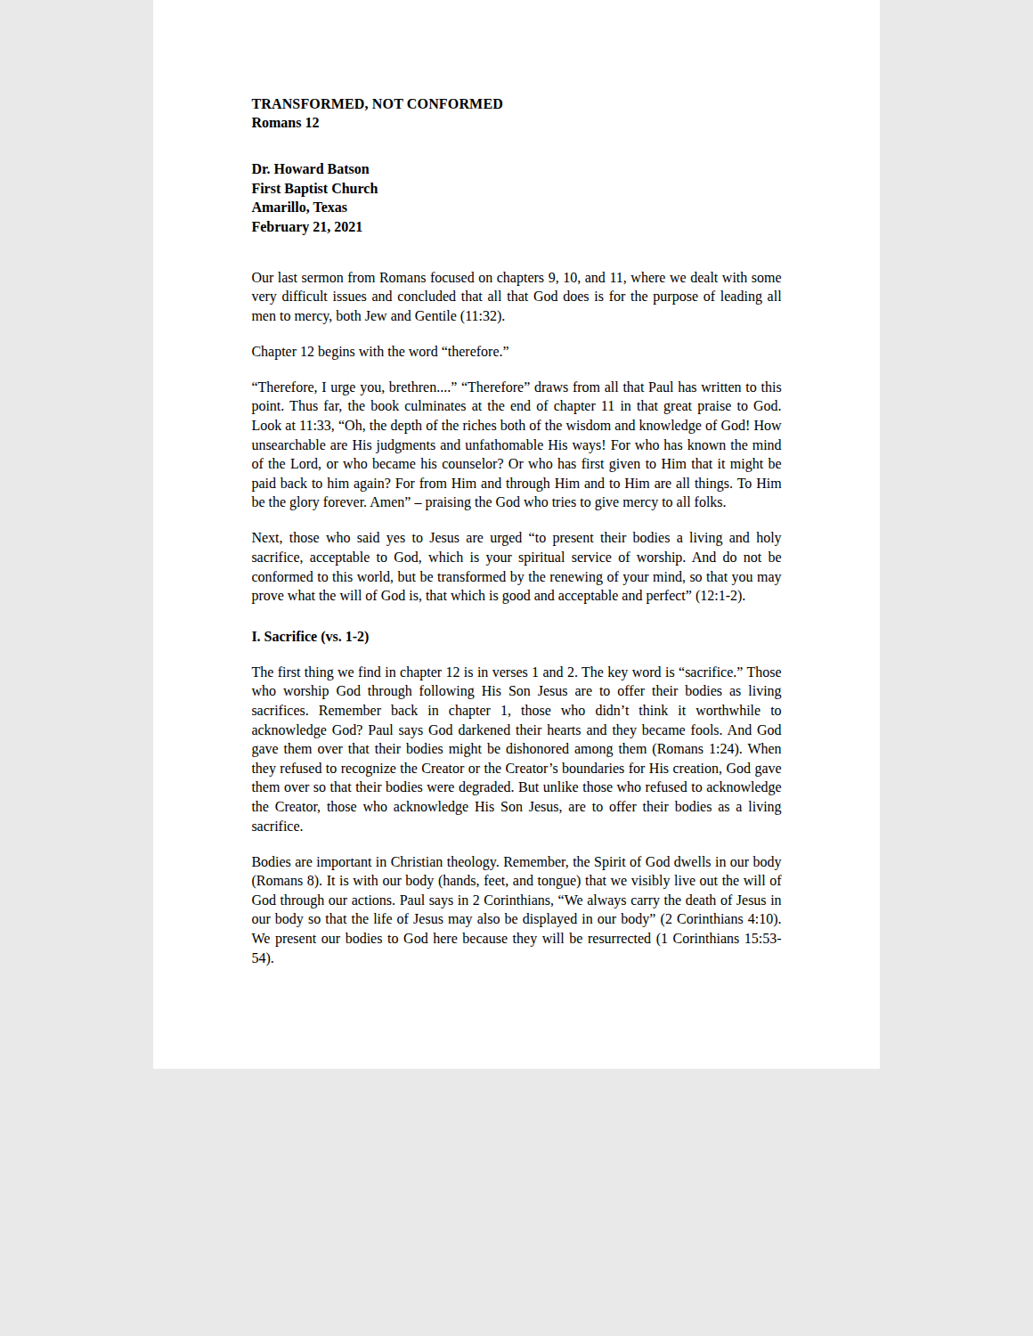Transformed, Not Conformed
Romans 12
Dr. Howard Batson
First Baptist Church
Amarillo, Texas
February 21, 2021
Our last sermon from Romans focused on chapters 9, 10, and 11, where we dealt with some very difficult issues and concluded that all that God does is for the purpose of leading all men to mercy, both Jew and Gentile (11:32).
Chapter 12 begins with the word “therefore.”
“Therefore, I urge you, brethren....” “Therefore” draws from all that Paul has written to this point. Thus far, the book culminates at the end of chapter 11 in that great praise to God. Look at 11:33, “Oh, the depth of the riches both of the wisdom and knowledge of God! How unsearchable are His judgments and unfathomable His ways! For who has known the mind of the Lord, or who became his counselor? Or who has first given to Him that it might be paid back to him again? For from Him and through Him and to Him are all things. To Him be the glory forever. Amen” – praising the God who tries to give mercy to all folks.
Next, those who said yes to Jesus are urged “to present their bodies a living and holy sacrifice, acceptable to God, which is your spiritual service of worship. And do not be conformed to this world, but be transformed by the renewing of your mind, so that you may prove what the will of God is, that which is good and acceptable and perfect” (12:1-2).
I. Sacrifice (vs. 1-2)
The first thing we find in chapter 12 is in verses 1 and 2. The key word is “sacrifice.” Those who worship God through following His Son Jesus are to offer their bodies as living sacrifices. Remember back in chapter 1, those who didn’t think it worthwhile to acknowledge God? Paul says God darkened their hearts and they became fools. And God gave them over that their bodies might be dishonored among them (Romans 1:24). When they refused to recognize the Creator or the Creator’s boundaries for His creation, God gave them over so that their bodies were degraded. But unlike those who refused to acknowledge the Creator, those who acknowledge His Son Jesus, are to offer their bodies as a living sacrifice.
Bodies are important in Christian theology. Remember, the Spirit of God dwells in our body (Romans 8). It is with our body (hands, feet, and tongue) that we visibly live out the will of God through our actions. Paul says in 2 Corinthians, “We always carry the death of Jesus in our body so that the life of Jesus may also be displayed in our body” (2 Corinthians 4:10). We present our bodies to God here because they will be resurrected (1 Corinthians 15:53-54).